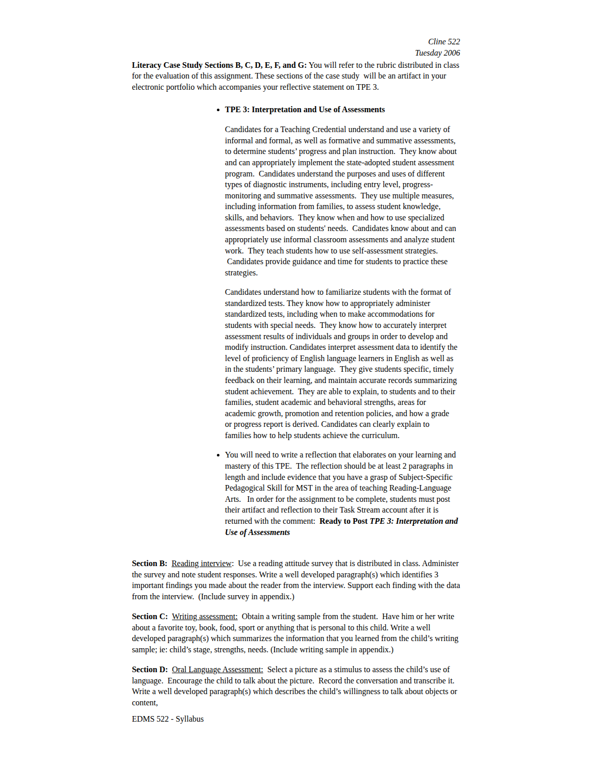Cline 522
Tuesday 2006
Literacy Case Study Sections B, C, D, E, F, and G: You will refer to the rubric distributed in class for the evaluation of this assignment. These sections of the case study will be an artifact in your electronic portfolio which accompanies your reflective statement on TPE 3.
TPE 3: Interpretation and Use of Assessments
Candidates for a Teaching Credential understand and use a variety of informal and formal, as well as formative and summative assessments, to determine students’ progress and plan instruction. They know about and can appropriately implement the state-adopted student assessment program. Candidates understand the purposes and uses of different types of diagnostic instruments, including entry level, progress-monitoring and summative assessments. They use multiple measures, including information from families, to assess student knowledge, skills, and behaviors. They know when and how to use specialized assessments based on students' needs. Candidates know about and can appropriately use informal classroom assessments and analyze student work. They teach students how to use self-assessment strategies. Candidates provide guidance and time for students to practice these strategies.
Candidates understand how to familiarize students with the format of standardized tests. They know how to appropriately administer standardized tests, including when to make accommodations for students with special needs. They know how to accurately interpret assessment results of individuals and groups in order to develop and modify instruction. Candidates interpret assessment data to identify the level of proficiency of English language learners in English as well as in the students’ primary language. They give students specific, timely feedback on their learning, and maintain accurate records summarizing student achievement. They are able to explain, to students and to their families, student academic and behavioral strengths, areas for academic growth, promotion and retention policies, and how a grade or progress report is derived. Candidates can clearly explain to families how to help students achieve the curriculum.
You will need to write a reflection that elaborates on your learning and mastery of this TPE. The reflection should be at least 2 paragraphs in length and include evidence that you have a grasp of Subject-Specific Pedagogical Skill for MST in the area of teaching Reading-Language Arts. In order for the assignment to be complete, students must post their artifact and reflection to their Task Stream account after it is returned with the comment: Ready to Post TPE 3: Interpretation and Use of Assessments
Section B: Reading interview: Use a reading attitude survey that is distributed in class. Administer the survey and note student responses. Write a well developed paragraph(s) which identifies 3 important findings you made about the reader from the interview. Support each finding with the data from the interview. (Include survey in appendix.)
Section C: Writing assessment: Obtain a writing sample from the student. Have him or her write about a favorite toy, book, food, sport or anything that is personal to this child. Write a well developed paragraph(s) which summarizes the information that you learned from the child’s writing sample; ie: child’s stage, strengths, needs. (Include writing sample in appendix.)
Section D: Oral Language Assessment: Select a picture as a stimulus to assess the child’s use of language. Encourage the child to talk about the picture. Record the conversation and transcribe it. Write a well developed paragraph(s) which describes the child’s willingness to talk about objects or content,
EDMS 522 - Syllabus